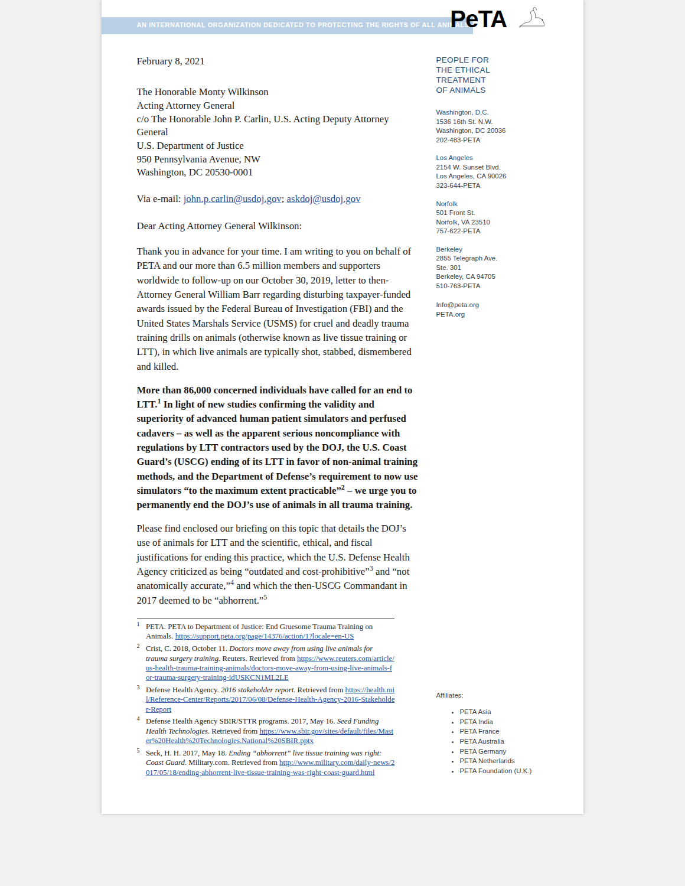An international organization dedicated to protecting the rights of all animals
PeTA
February 8, 2021
The Honorable Monty Wilkinson
Acting Attorney General
c/o The Honorable John P. Carlin, U.S. Acting Deputy Attorney General
U.S. Department of Justice
950 Pennsylvania Avenue, NW
Washington, DC 20530-0001
Via e-mail: john.p.carlin@usdoj.gov; askdoj@usdoj.gov
Dear Acting Attorney General Wilkinson:
Thank you in advance for your time. I am writing to you on behalf of PETA and our more than 6.5 million members and supporters worldwide to follow-up on our October 30, 2019, letter to then-Attorney General William Barr regarding disturbing taxpayer-funded awards issued by the Federal Bureau of Investigation (FBI) and the United States Marshals Service (USMS) for cruel and deadly trauma training drills on animals (otherwise known as live tissue training or LTT), in which live animals are typically shot, stabbed, dismembered and killed.
More than 86,000 concerned individuals have called for an end to LTT.1 In light of new studies confirming the validity and superiority of advanced human patient simulators and perfused cadavers – as well as the apparent serious noncompliance with regulations by LTT contractors used by the DOJ, the U.S. Coast Guard’s (USCG) ending of its LTT in favor of non-animal training methods, and the Department of Defense’s requirement to now use simulators “to the maximum extent practicable”2 – we urge you to permanently end the DOJ’s use of animals in all trauma training.
Please find enclosed our briefing on this topic that details the DOJ’s use of animals for LTT and the scientific, ethical, and fiscal justifications for ending this practice, which the U.S. Defense Health Agency criticized as being “outdated and cost-prohibitive”3 and “not anatomically accurate,”4 and which the then-USCG Commandant in 2017 deemed to be “abhorrent.”5
PETA. PETA to Department of Justice: End Gruesome Trauma Training on Animals. https://support.peta.org/page/14376/action/1?locale=en-US
Crist, C. 2018, October 11. Doctors move away from using live animals for trauma surgery training. Reuters. Retrieved from https://www.reuters.com/article/us-health-trauma-training-animals/doctors-move-away-from-using-live-animals-for-trauma-surgery-training-idUSKCN1ML2LE
Defense Health Agency. 2016 stakeholder report. Retrieved from https://health.mil/Reference-Center/Reports/2017/06/08/Defense-Health-Agency-2016-Stakeholder-Report
Defense Health Agency SBIR/STTR programs. 2017, May 16. Seed Funding Health Technologies. Retrieved from https://www.sbir.gov/sites/default/files/Master%20Health%20Technologies.National%20SBIR.pptx
Seck, H. H. 2017, May 18. Ending “abhorrent” live tissue training was right: Coast Guard. Military.com. Retrieved from http://www.military.com/daily-news/2017/05/18/ending-abhorrent-live-tissue-training-was-right-coast-guard.html
PEOPLE FOR
THE ETHICAL
TREATMENT
OF ANIMALS
Washington, D.C.
1536 16th St. N.W.
Washington, DC 20036
202-483-PETA
Los Angeles
2154 W. Sunset Blvd.
Los Angeles, CA 90026
323-644-PETA
Norfolk
501 Front St.
Norfolk, VA 23510
757-622-PETA
Berkeley
2855 Telegraph Ave.
Ste. 301
Berkeley, CA 94705
510-763-PETA
Info@peta.org
PETA.org
Affiliates:
PETA Asia
PETA India
PETA France
PETA Australia
PETA Germany
PETA Netherlands
PETA Foundation (U.K.)